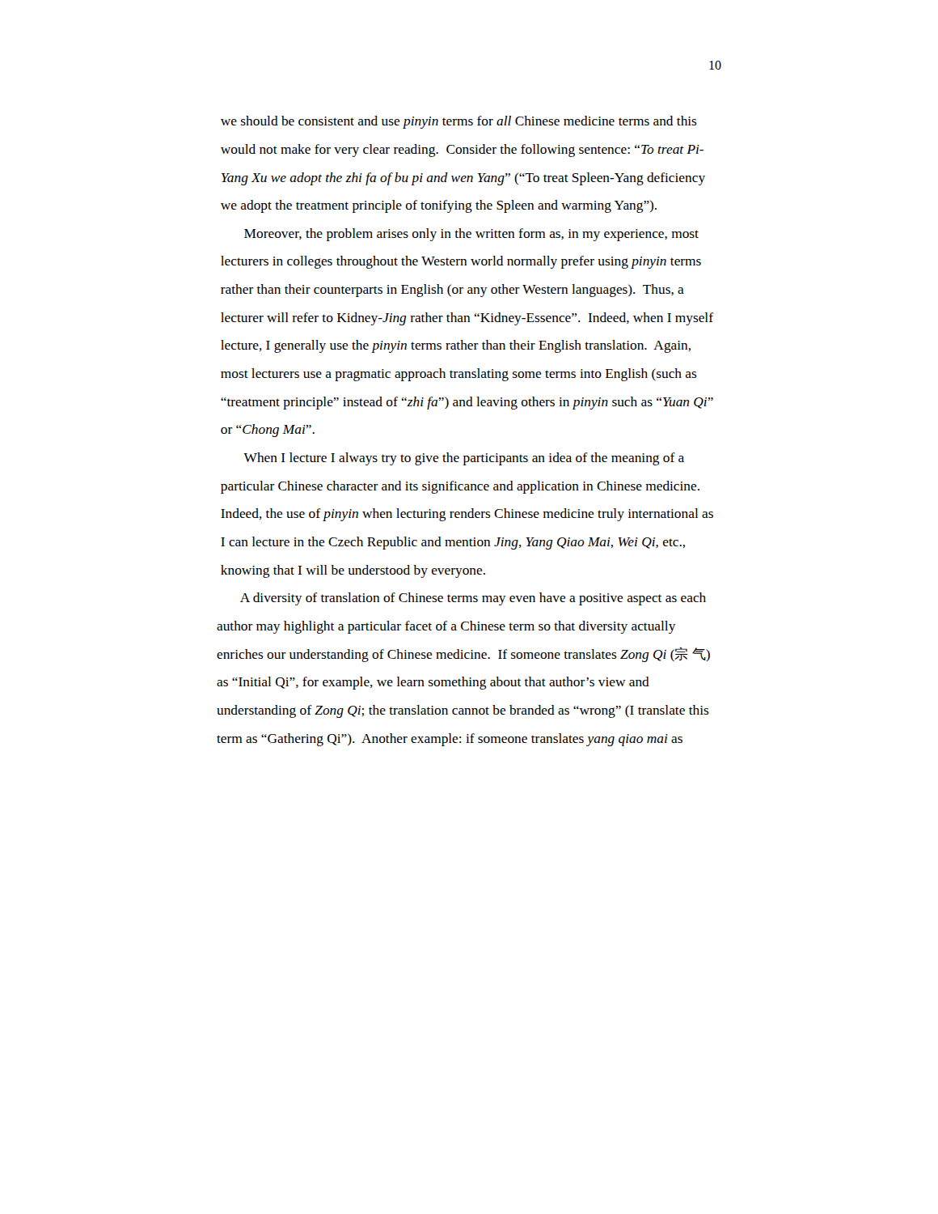10
we should be consistent and use pinyin terms for all Chinese medicine terms and this would not make for very clear reading. Consider the following sentence: “To treat Pi-Yang Xu we adopt the zhi fa of bu pi and wen Yang” (“To treat Spleen-Yang deficiency we adopt the treatment principle of tonifying the Spleen and warming Yang”).
Moreover, the problem arises only in the written form as, in my experience, most lecturers in colleges throughout the Western world normally prefer using pinyin terms rather than their counterparts in English (or any other Western languages). Thus, a lecturer will refer to Kidney-Jing rather than “Kidney-Essence”. Indeed, when I myself lecture, I generally use the pinyin terms rather than their English translation. Again, most lecturers use a pragmatic approach translating some terms into English (such as “treatment principle” instead of “zhi fa”) and leaving others in pinyin such as “Yuan Qi” or “Chong Mai”.
When I lecture I always try to give the participants an idea of the meaning of a particular Chinese character and its significance and application in Chinese medicine. Indeed, the use of pinyin when lecturing renders Chinese medicine truly international as I can lecture in the Czech Republic and mention Jing, Yang Qiao Mai, Wei Qi, etc., knowing that I will be understood by everyone.
A diversity of translation of Chinese terms may even have a positive aspect as each author may highlight a particular facet of a Chinese term so that diversity actually enriches our understanding of Chinese medicine. If someone translates Zong Qi (宗 气) as “Initial Qi”, for example, we learn something about that author’s view and understanding of Zong Qi; the translation cannot be branded as “wrong” (I translate this term as “Gathering Qi”). Another example: if someone translates yang qiao mai as